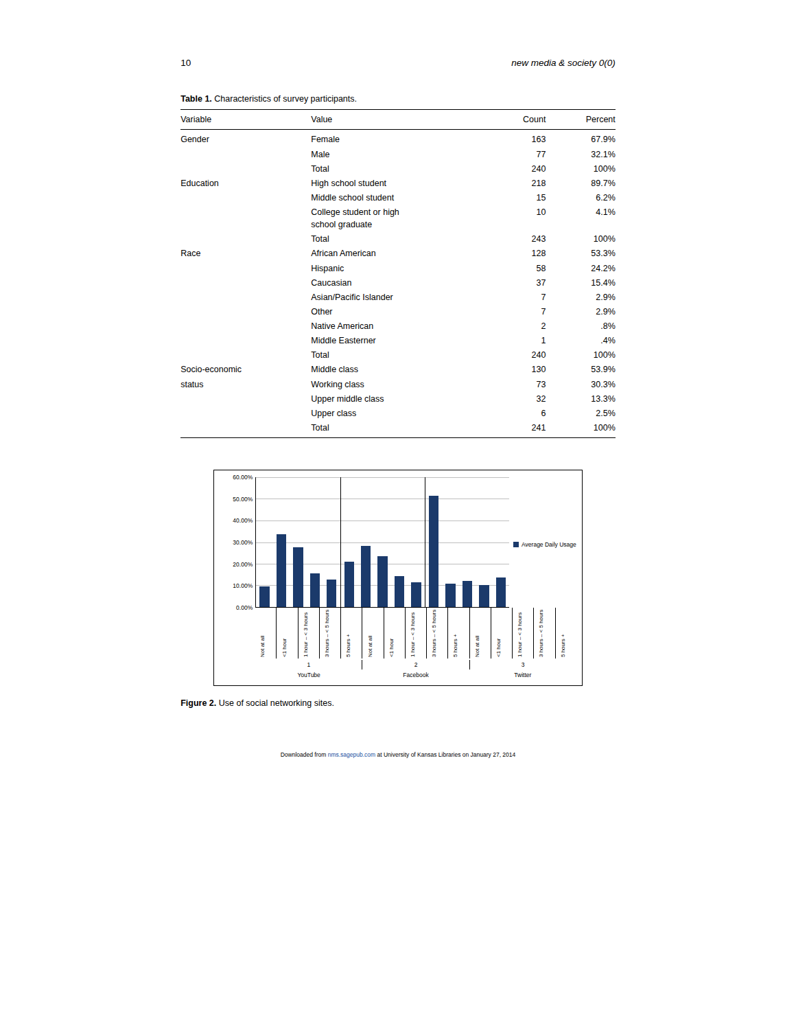10
new media & society 0(0)
Table 1. Characteristics of survey participants.
| Variable | Value | Count | Percent |
| --- | --- | --- | --- |
| Gender | Female | 163 | 67.9% |
| | Male | 77 | 32.1% |
| | Total | 240 | 100% |
| Education | High school student | 218 | 89.7% |
| | Middle school student | 15 | 6.2% |
| | College student or high school graduate | 10 | 4.1% |
| | Total | 243 | 100% |
| Race | African American | 128 | 53.3% |
| | Hispanic | 58 | 24.2% |
| | Caucasian | 37 | 15.4% |
| | Asian/Pacific Islander | 7 | 2.9% |
| | Other | 7 | 2.9% |
| | Native American | 2 | .8% |
| | Middle Easterner | 1 | .4% |
| | Total | 240 | 100% |
| Socio-economic | Middle class | 130 | 53.9% |
| status | Working class | 73 | 30.3% |
| | Upper middle class | 32 | 13.3% |
| | Upper class | 6 | 2.5% |
| | Total | 241 | 100% |
60.00%
50.00%
40.00%
30.00%
20.00%
10.00%
0.00%
Average Daily Usage
Not at all
<1 hour
1 hour – < 3 hours
3 hours – < 5 hours
5 hours +
Not at all
<1 hour
1 hour – < 3 hours
3 hours – < 5 hours
5 hours +
Not at all
<1 hour
1 hour – < 3 hours
3 hours – < 5 hours
5 hours +
1
2
3
YouTube
Facebook
Twitter
Figure 2. Use of social networking sites.
Downloaded from nms.sagepub.com at University of Kansas Libraries on January 27, 2014